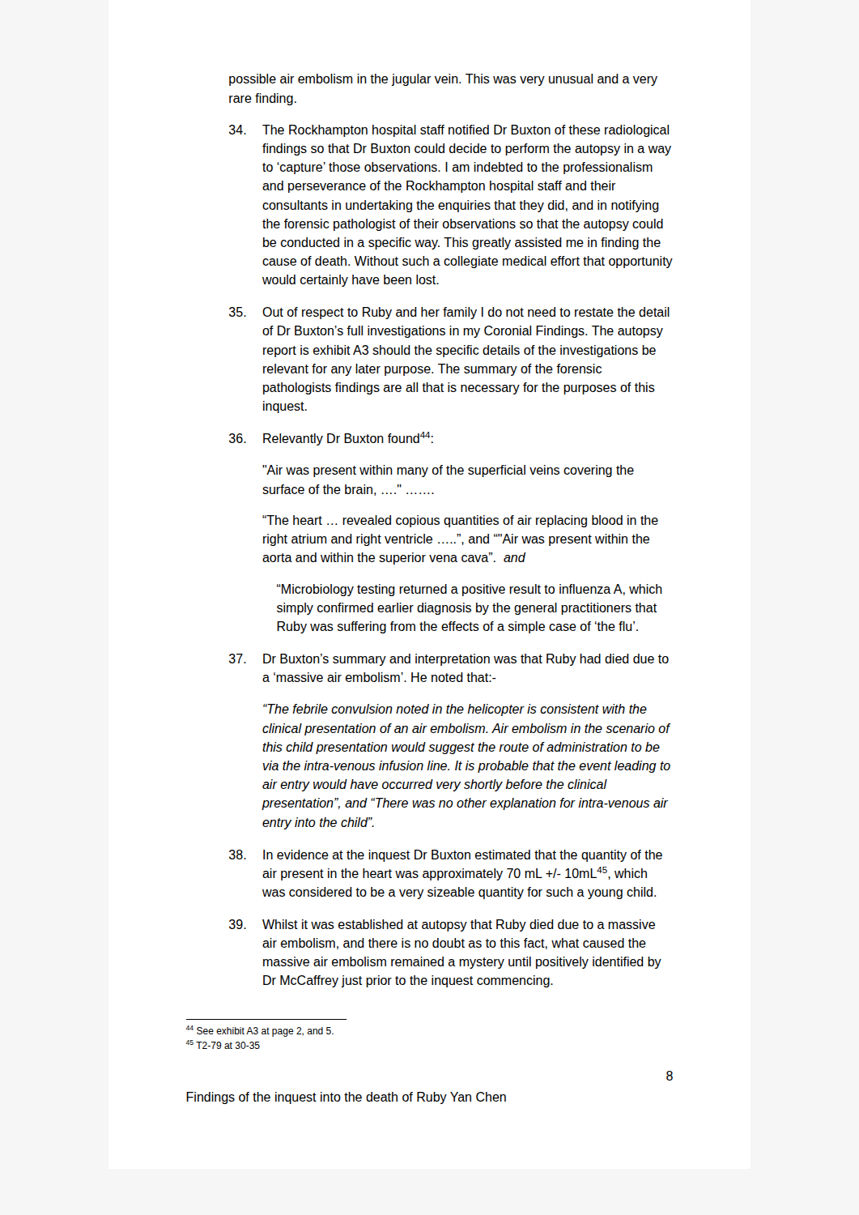possible air embolism in the jugular vein. This was very unusual and a very rare finding.
34.
The Rockhampton hospital staff notified Dr Buxton of these radiological findings so that Dr Buxton could decide to perform the autopsy in a way to ‘capture’ those observations. I am indebted to the professionalism and perseverance of the Rockhampton hospital staff and their consultants in undertaking the enquiries that they did, and in notifying the forensic pathologist of their observations so that the autopsy could be conducted in a specific way. This greatly assisted me in finding the cause of death. Without such a collegiate medical effort that opportunity would certainly have been lost.
35.
Out of respect to Ruby and her family I do not need to restate the detail of Dr Buxton’s full investigations in my Coronial Findings. The autopsy report is exhibit A3 should the specific details of the investigations be relevant for any later purpose. The summary of the forensic pathologists findings are all that is necessary for the purposes of this inquest.
36.
Relevantly Dr Buxton found44:
"Air was present within many of the superficial veins covering the surface of the brain, …." …….
“The heart … revealed copious quantities of air replacing blood in the right atrium and right ventricle …..”, and “"Air was present within the aorta and within the superior vena cava”. and
“Microbiology testing returned a positive result to influenza A, which simply confirmed earlier diagnosis by the general practitioners that Ruby was suffering from the effects of a simple case of ‘the flu’.
37.
Dr Buxton’s summary and interpretation was that Ruby had died due to a ‘massive air embolism’. He noted that:-
“The febrile convulsion noted in the helicopter is consistent with the clinical presentation of an air embolism. Air embolism in the scenario of this child presentation would suggest the route of administration to be via the intra-venous infusion line. It is probable that the event leading to air entry would have occurred very shortly before the clinical presentation”, and “There was no other explanation for intra-venous air entry into the child”.
38.
In evidence at the inquest Dr Buxton estimated that the quantity of the air present in the heart was approximately 70 mL +/- 10mL45, which was considered to be a very sizeable quantity for such a young child.
39.
Whilst it was established at autopsy that Ruby died due to a massive air embolism, and there is no doubt as to this fact, what caused the massive air embolism remained a mystery until positively identified by Dr McCaffrey just prior to the inquest commencing.
44 See exhibit A3 at page 2, and 5.
45 T2-79 at 30-35
8
Findings of the inquest into the death of Ruby Yan Chen